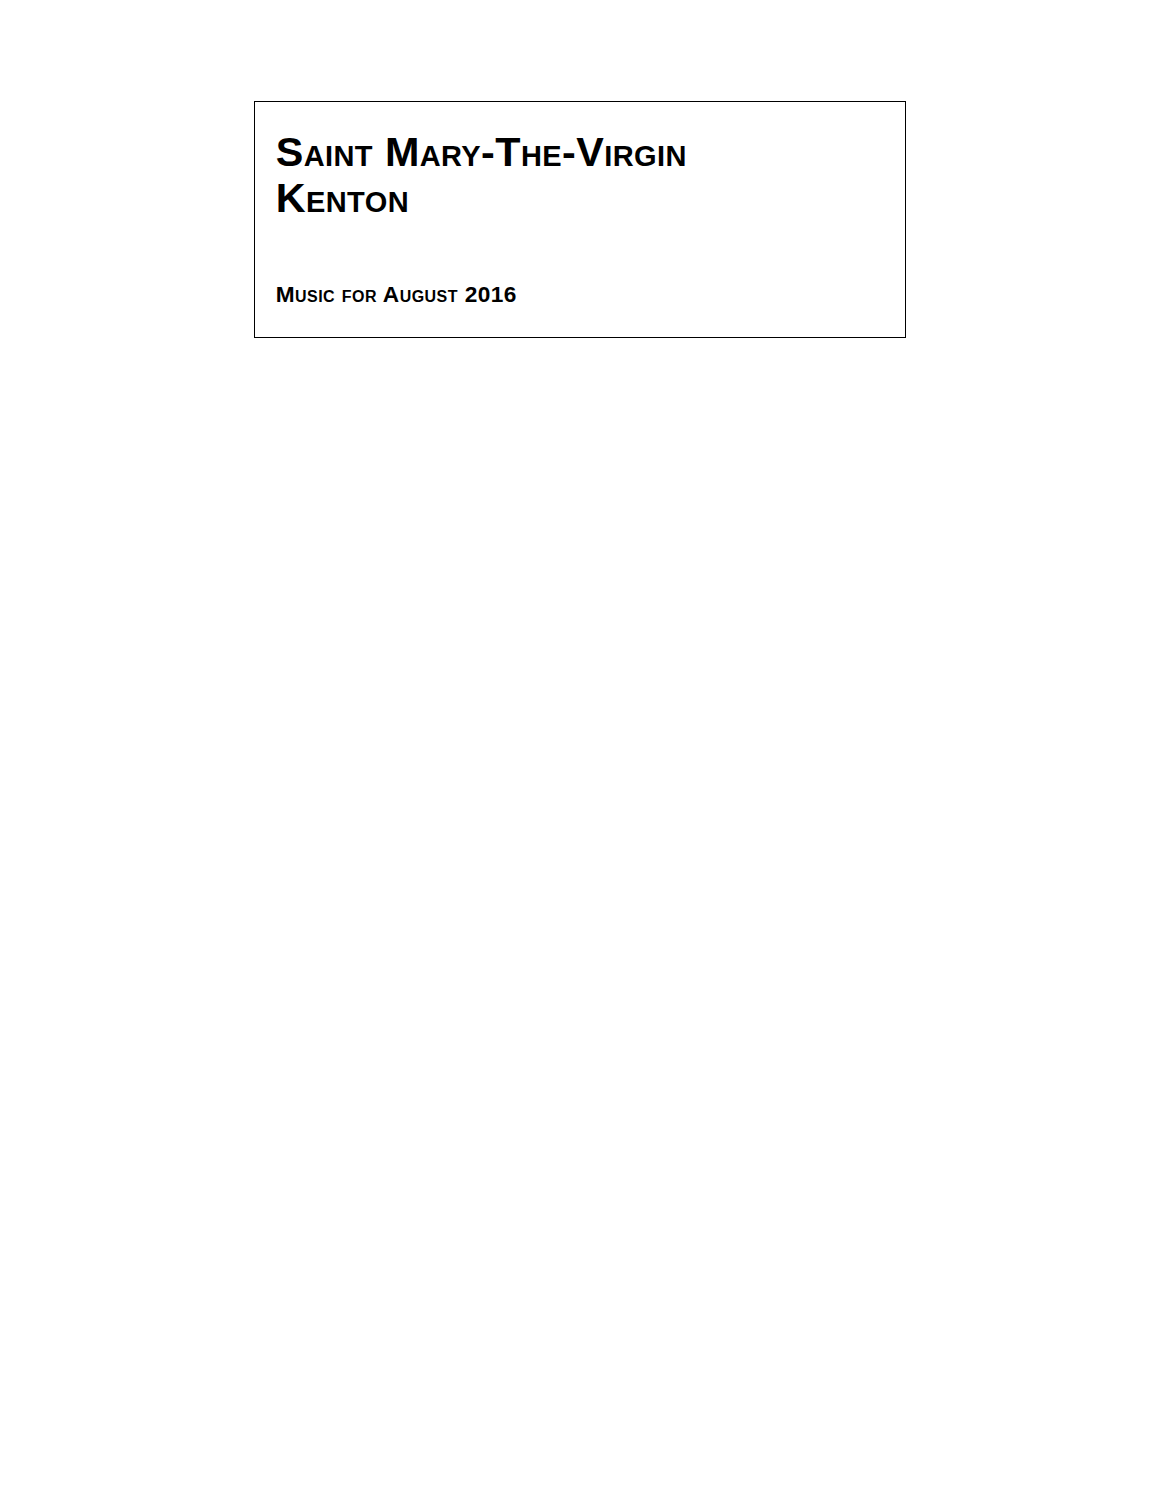Saint Mary-The-Virgin Kenton
Music for August 2016